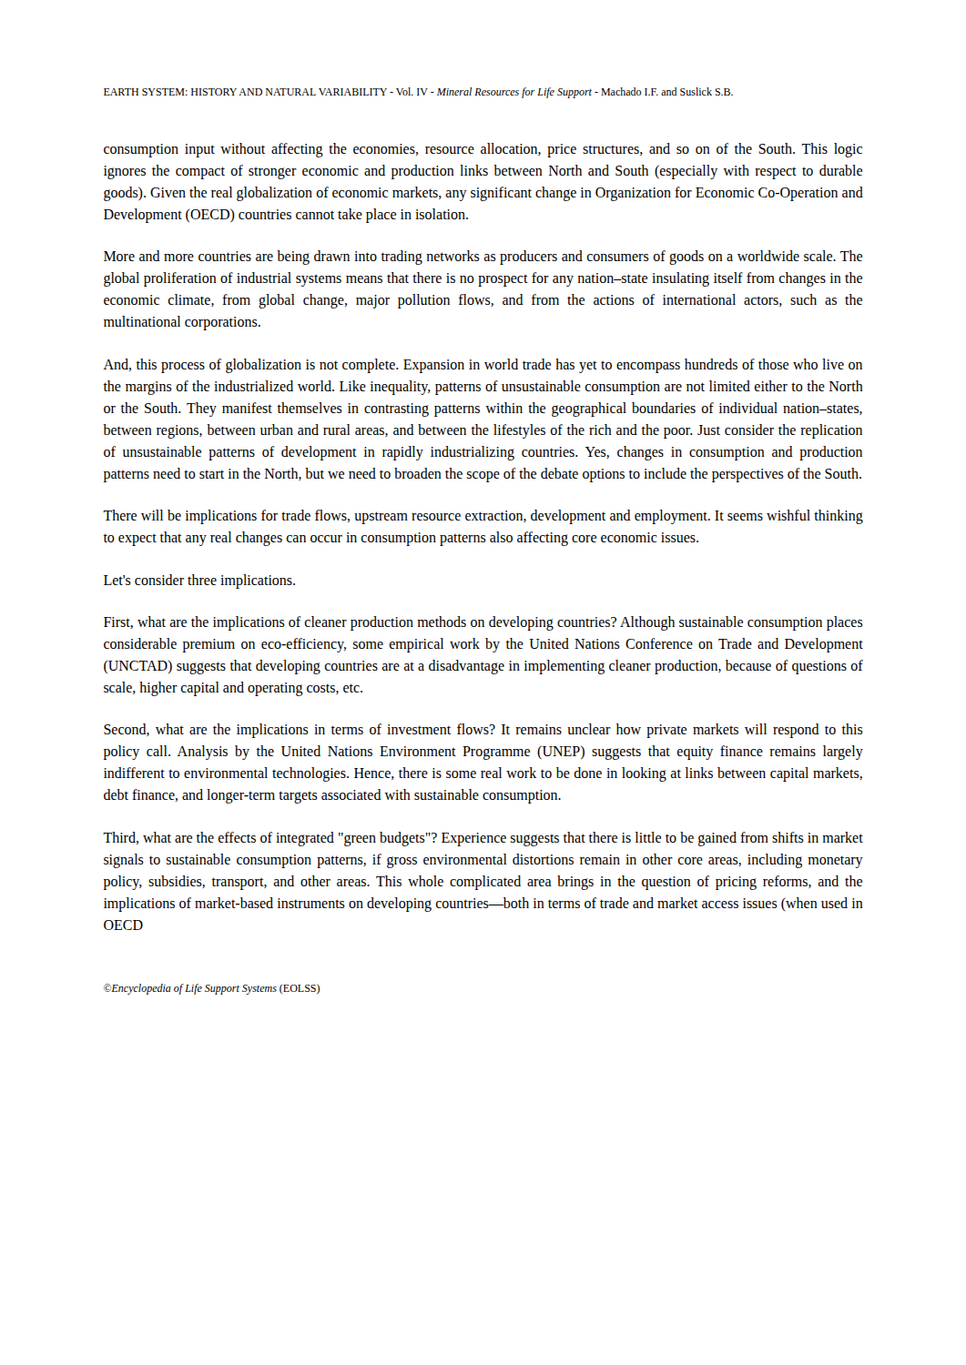EARTH SYSTEM: HISTORY AND NATURAL VARIABILITY - Vol. IV - Mineral Resources for Life Support - Machado I.F. and Suslick S.B.
consumption input without affecting the economies, resource allocation, price structures, and so on of the South. This logic ignores the compact of stronger economic and production links between North and South (especially with respect to durable goods). Given the real globalization of economic markets, any significant change in Organization for Economic Co-Operation and Development (OECD) countries cannot take place in isolation.
More and more countries are being drawn into trading networks as producers and consumers of goods on a worldwide scale. The global proliferation of industrial systems means that there is no prospect for any nation–state insulating itself from changes in the economic climate, from global change, major pollution flows, and from the actions of international actors, such as the multinational corporations.
And, this process of globalization is not complete. Expansion in world trade has yet to encompass hundreds of those who live on the margins of the industrialized world. Like inequality, patterns of unsustainable consumption are not limited either to the North or the South. They manifest themselves in contrasting patterns within the geographical boundaries of individual nation–states, between regions, between urban and rural areas, and between the lifestyles of the rich and the poor. Just consider the replication of unsustainable patterns of development in rapidly industrializing countries. Yes, changes in consumption and production patterns need to start in the North, but we need to broaden the scope of the debate options to include the perspectives of the South.
There will be implications for trade flows, upstream resource extraction, development and employment. It seems wishful thinking to expect that any real changes can occur in consumption patterns also affecting core economic issues.
Let's consider three implications.
First, what are the implications of cleaner production methods on developing countries? Although sustainable consumption places considerable premium on eco-efficiency, some empirical work by the United Nations Conference on Trade and Development (UNCTAD) suggests that developing countries are at a disadvantage in implementing cleaner production, because of questions of scale, higher capital and operating costs, etc.
Second, what are the implications in terms of investment flows? It remains unclear how private markets will respond to this policy call. Analysis by the United Nations Environment Programme (UNEP) suggests that equity finance remains largely indifferent to environmental technologies. Hence, there is some real work to be done in looking at links between capital markets, debt finance, and longer-term targets associated with sustainable consumption.
Third, what are the effects of integrated "green budgets"? Experience suggests that there is little to be gained from shifts in market signals to sustainable consumption patterns, if gross environmental distortions remain in other core areas, including monetary policy, subsidies, transport, and other areas. This whole complicated area brings in the question of pricing reforms, and the implications of market-based instruments on developing countries—both in terms of trade and market access issues (when used in OECD
©Encyclopedia of Life Support Systems (EOLSS)